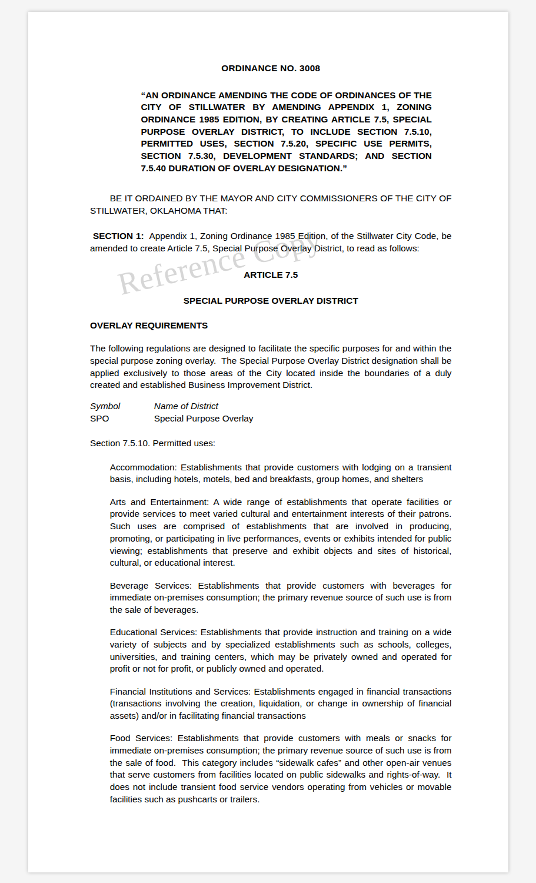ORDINANCE NO. 3008
“AN ORDINANCE AMENDING THE CODE OF ORDINANCES OF THE CITY OF STILLWATER BY AMENDING APPENDIX 1, ZONING ORDINANCE 1985 EDITION, BY CREATING ARTICLE 7.5, SPECIAL PURPOSE OVERLAY DISTRICT, TO INCLUDE SECTION 7.5.10, PERMITTED USES, SECTION 7.5.20, SPECIFIC USE PERMITS, SECTION 7.5.30, DEVELOPMENT STANDARDS; AND SECTION 7.5.40 DURATION OF OVERLAY DESIGNATION.”
BE IT ORDAINED BY THE MAYOR AND CITY COMMISSIONERS OF THE CITY OF STILLWATER, OKLAHOMA THAT:
SECTION 1: Appendix 1, Zoning Ordinance 1985 Edition, of the Stillwater City Code, be amended to create Article 7.5, Special Purpose Overlay District, to read as follows:
ARTICLE 7.5
SPECIAL PURPOSE OVERLAY DISTRICT
OVERLAY REQUIREMENTS
The following regulations are designed to facilitate the specific purposes for and within the special purpose zoning overlay. The Special Purpose Overlay District designation shall be applied exclusively to those areas of the City located inside the boundaries of a duly created and established Business Improvement District.
| Symbol | Name of District |
| SPO | Special Purpose Overlay |
Section 7.5.10. Permitted uses:
Accommodation: Establishments that provide customers with lodging on a transient basis, including hotels, motels, bed and breakfasts, group homes, and shelters
Arts and Entertainment: A wide range of establishments that operate facilities or provide services to meet varied cultural and entertainment interests of their patrons. Such uses are comprised of establishments that are involved in producing, promoting, or participating in live performances, events or exhibits intended for public viewing; establishments that preserve and exhibit objects and sites of historical, cultural, or educational interest.
Beverage Services: Establishments that provide customers with beverages for immediate on-premises consumption; the primary revenue source of such use is from the sale of beverages.
Educational Services: Establishments that provide instruction and training on a wide variety of subjects and by specialized establishments such as schools, colleges, universities, and training centers, which may be privately owned and operated for profit or not for profit, or publicly owned and operated.
Financial Institutions and Services: Establishments engaged in financial transactions (transactions involving the creation, liquidation, or change in ownership of financial assets) and/or in facilitating financial transactions
Food Services: Establishments that provide customers with meals or snacks for immediate on-premises consumption; the primary revenue source of such use is from the sale of food. This category includes “sidewalk cafes” and other open-air venues that serve customers from facilities located on public sidewalks and rights-of-way. It does not include transient food service vendors operating from vehicles or movable facilities such as pushcarts or trailers.
Reference Copy